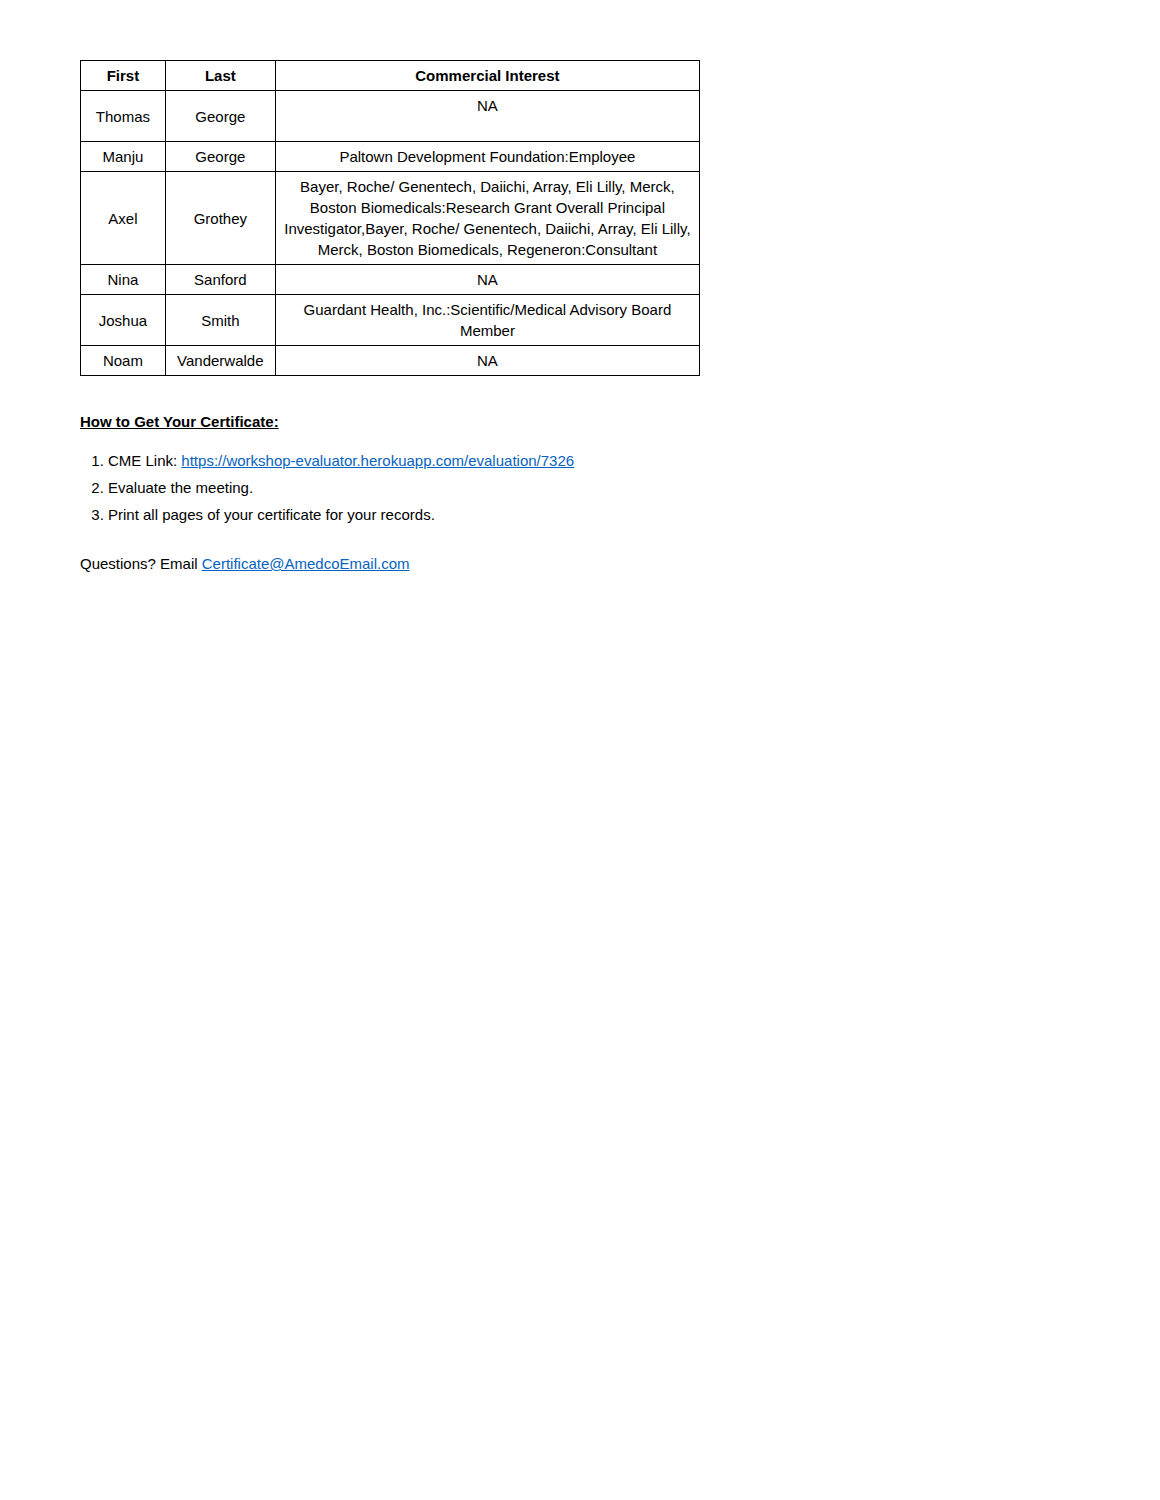| First | Last | Commercial Interest |
| --- | --- | --- |
| Thomas | George | NA |
| Manju | George | Paltown Development Foundation:Employee |
| Axel | Grothey | Bayer, Roche/ Genentech, Daiichi, Array, Eli Lilly, Merck, Boston Biomedicals:Research Grant Overall Principal Investigator,Bayer, Roche/ Genentech, Daiichi, Array, Eli Lilly, Merck, Boston Biomedicals, Regeneron:Consultant |
| Nina | Sanford | NA |
| Joshua | Smith | Guardant Health, Inc.:Scientific/Medical Advisory Board Member |
| Noam | Vanderwalde | NA |
How to Get Your Certificate:
CME Link: https://workshop-evaluator.herokuapp.com/evaluation/7326
Evaluate the meeting.
Print all pages of your certificate for your records.
Questions? Email Certificate@AmedcoEmail.com